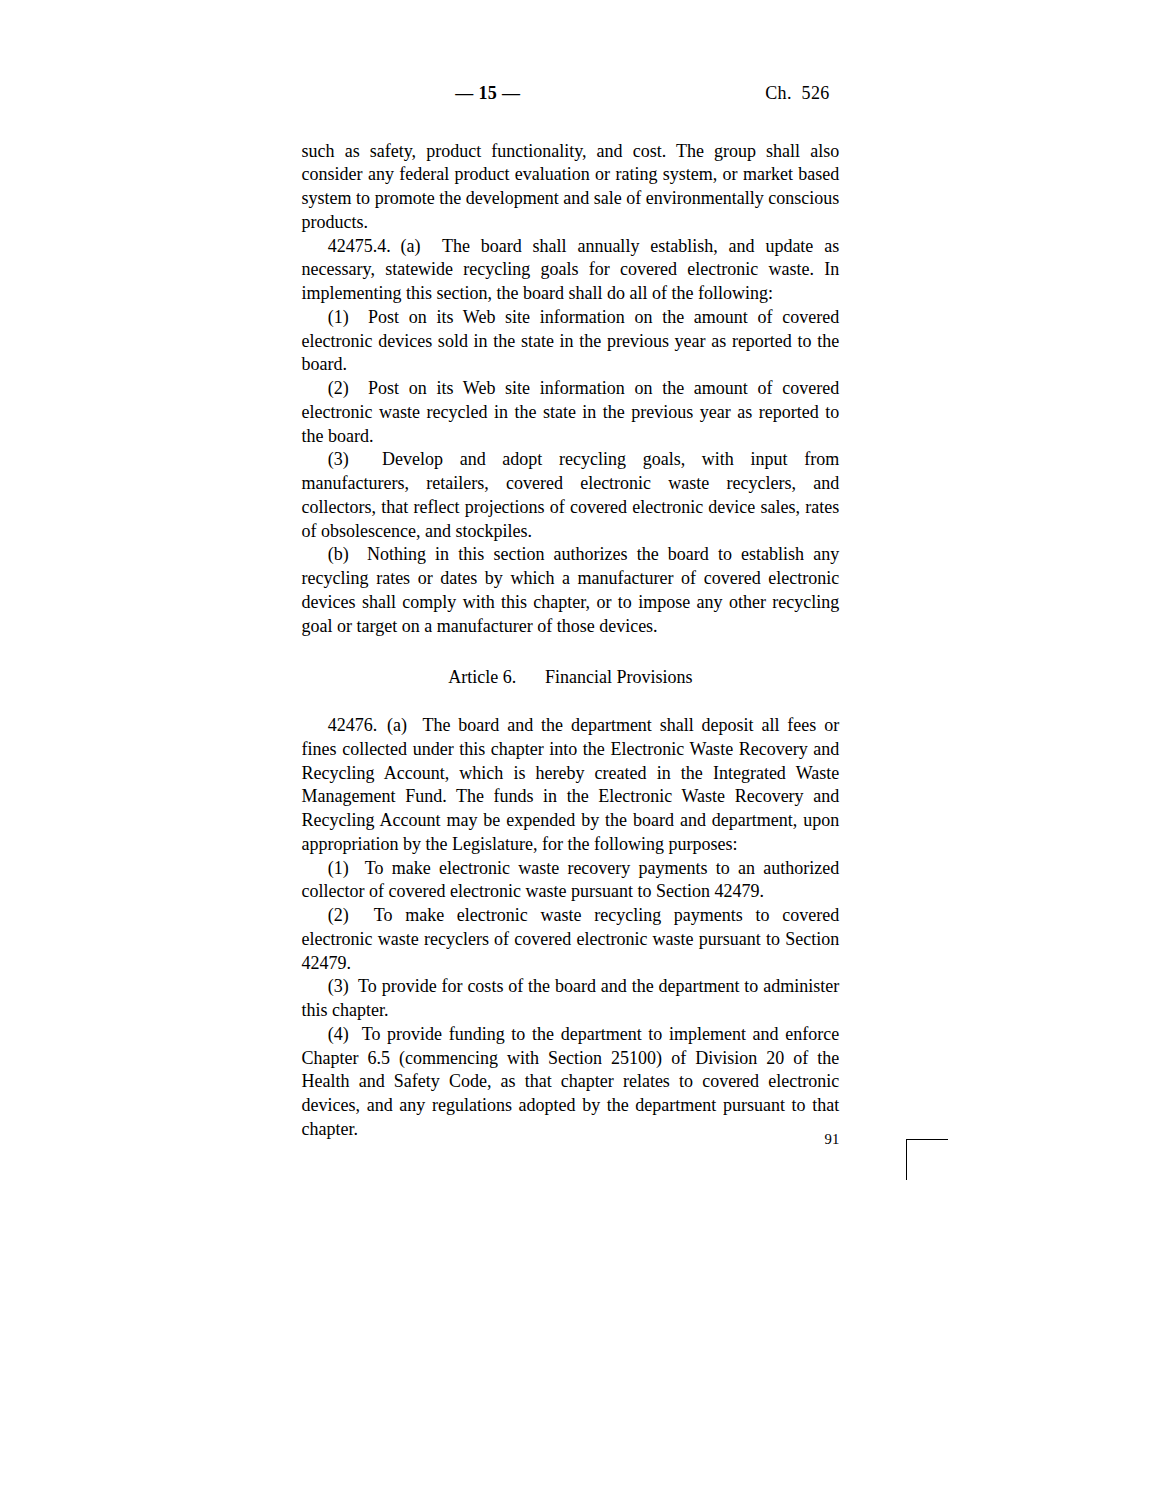— 15 — Ch. 526
such as safety, product functionality, and cost. The group shall also consider any federal product evaluation or rating system, or market based system to promote the development and sale of environmentally conscious products.
42475.4.(a) The board shall annually establish, and update as necessary, statewide recycling goals for covered electronic waste. In implementing this section, the board shall do all of the following:
(1) Post on its Web site information on the amount of covered electronic devices sold in the state in the previous year as reported to the board.
(2) Post on its Web site information on the amount of covered electronic waste recycled in the state in the previous year as reported to the board.
(3) Develop and adopt recycling goals, with input from manufacturers, retailers, covered electronic waste recyclers, and collectors, that reflect projections of covered electronic device sales, rates of obsolescence, and stockpiles.
(b) Nothing in this section authorizes the board to establish any recycling rates or dates by which a manufacturer of covered electronic devices shall comply with this chapter, or to impose any other recycling goal or target on a manufacturer of those devices.
Article 6. Financial Provisions
42476.(a) The board and the department shall deposit all fees or fines collected under this chapter into the Electronic Waste Recovery and Recycling Account, which is hereby created in the Integrated Waste Management Fund. The funds in the Electronic Waste Recovery and Recycling Account may be expended by the board and department, upon appropriation by the Legislature, for the following purposes:
(1) To make electronic waste recovery payments to an authorized collector of covered electronic waste pursuant to Section 42479.
(2) To make electronic waste recycling payments to covered electronic waste recyclers of covered electronic waste pursuant to Section 42479.
(3) To provide for costs of the board and the department to administer this chapter.
(4) To provide funding to the department to implement and enforce Chapter 6.5 (commencing with Section 25100) of Division 20 of the Health and Safety Code, as that chapter relates to covered electronic devices, and any regulations adopted by the department pursuant to that chapter.
91